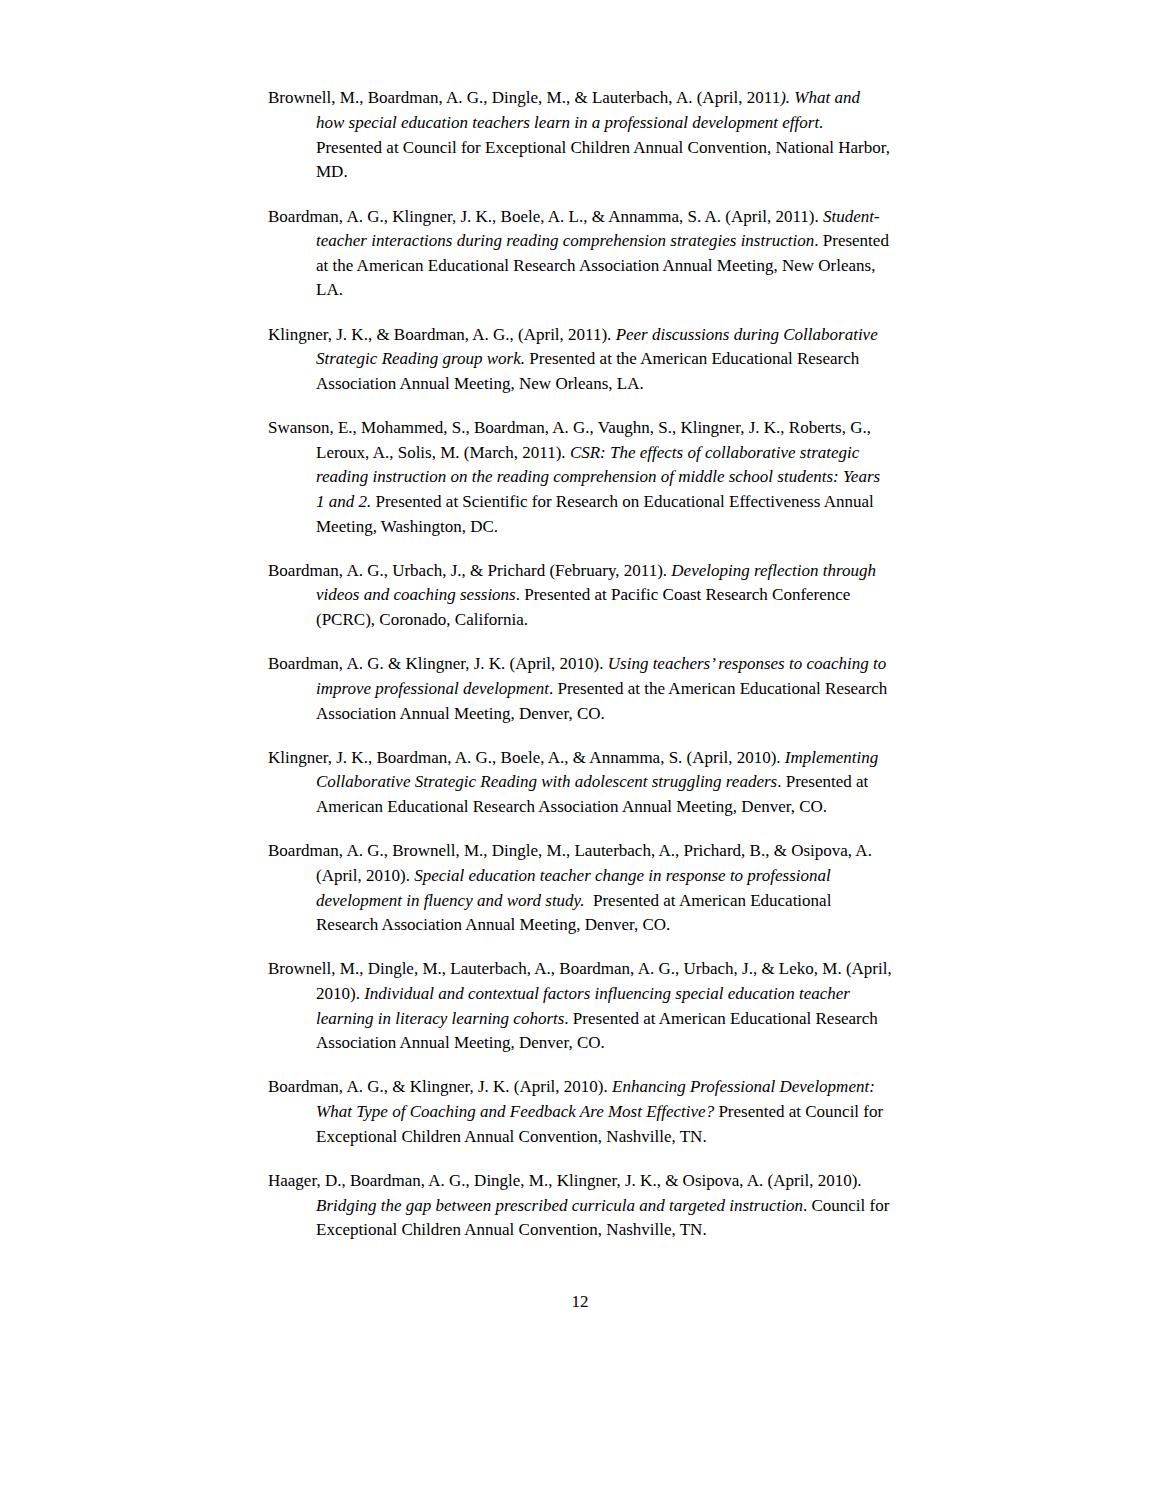Brownell, M., Boardman, A. G., Dingle, M., & Lauterbach, A. (April, 2011). What and how special education teachers learn in a professional development effort. Presented at Council for Exceptional Children Annual Convention, National Harbor, MD.
Boardman, A. G., Klingner, J. K., Boele, A. L., & Annamma, S. A. (April, 2011). Student-teacher interactions during reading comprehension strategies instruction. Presented at the American Educational Research Association Annual Meeting, New Orleans, LA.
Klingner, J. K., & Boardman, A. G., (April, 2011). Peer discussions during Collaborative Strategic Reading group work. Presented at the American Educational Research Association Annual Meeting, New Orleans, LA.
Swanson, E., Mohammed, S., Boardman, A. G., Vaughn, S., Klingner, J. K., Roberts, G., Leroux, A., Solis, M. (March, 2011). CSR: The effects of collaborative strategic reading instruction on the reading comprehension of middle school students: Years 1 and 2. Presented at Scientific for Research on Educational Effectiveness Annual Meeting, Washington, DC.
Boardman, A. G., Urbach, J., & Prichard (February, 2011). Developing reflection through videos and coaching sessions. Presented at Pacific Coast Research Conference (PCRC), Coronado, California.
Boardman, A. G. & Klingner, J. K. (April, 2010). Using teachers’ responses to coaching to improve professional development. Presented at the American Educational Research Association Annual Meeting, Denver, CO.
Klingner, J. K., Boardman, A. G., Boele, A., & Annamma, S. (April, 2010). Implementing Collaborative Strategic Reading with adolescent struggling readers. Presented at American Educational Research Association Annual Meeting, Denver, CO.
Boardman, A. G., Brownell, M., Dingle, M., Lauterbach, A., Prichard, B., & Osipova, A. (April, 2010). Special education teacher change in response to professional development in fluency and word study. Presented at American Educational Research Association Annual Meeting, Denver, CO.
Brownell, M., Dingle, M., Lauterbach, A., Boardman, A. G., Urbach, J., & Leko, M. (April, 2010). Individual and contextual factors influencing special education teacher learning in literacy learning cohorts. Presented at American Educational Research Association Annual Meeting, Denver, CO.
Boardman, A. G., & Klingner, J. K. (April, 2010). Enhancing Professional Development: What Type of Coaching and Feedback Are Most Effective? Presented at Council for Exceptional Children Annual Convention, Nashville, TN.
Haager, D., Boardman, A. G., Dingle, M., Klingner, J. K., & Osipova, A. (April, 2010). Bridging the gap between prescribed curricula and targeted instruction. Council for Exceptional Children Annual Convention, Nashville, TN.
12